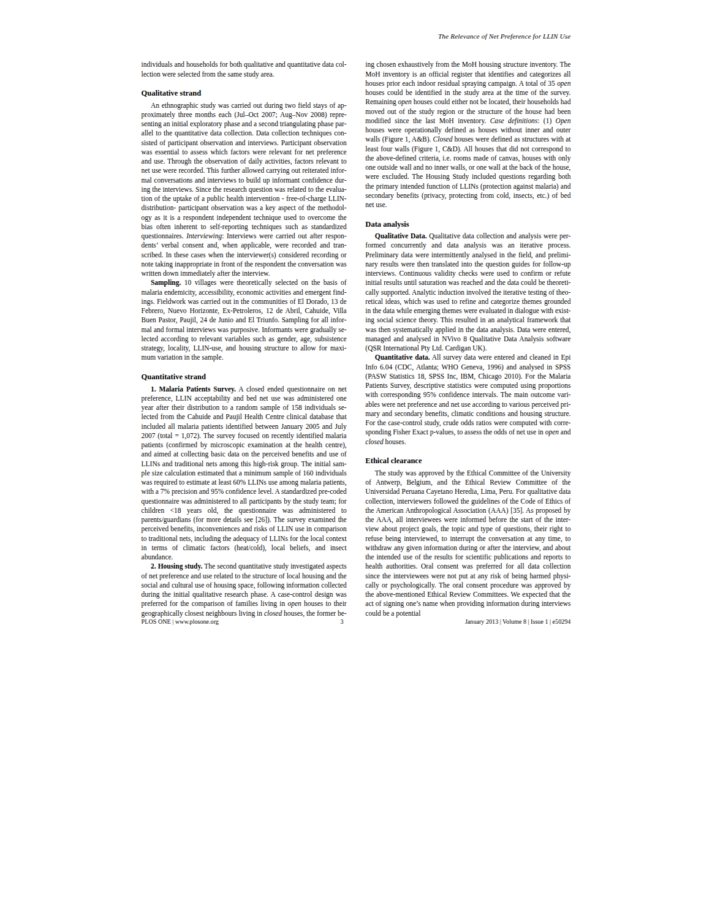The Relevance of Net Preference for LLIN Use
individuals and households for both qualitative and quantitative data collection were selected from the same study area.
Qualitative strand
An ethnographic study was carried out during two field stays of approximately three months each (Jul–Oct 2007; Aug–Nov 2008) representing an initial exploratory phase and a second triangulating phase parallel to the quantitative data collection. Data collection techniques consisted of participant observation and interviews. Participant observation was essential to assess which factors were relevant for net preference and use. Through the observation of daily activities, factors relevant to net use were recorded. This further allowed carrying out reiterated informal conversations and interviews to build up informant confidence during the interviews. Since the research question was related to the evaluation of the uptake of a public health intervention - free-of-charge LLIN-distribution- participant observation was a key aspect of the methodology as it is a respondent independent technique used to overcome the bias often inherent to self-reporting techniques such as standardized questionnaires. Interviewing: Interviews were carried out after respondents’ verbal consent and, when applicable, were recorded and transcribed. In these cases when the interviewer(s) considered recording or note taking inappropriate in front of the respondent the conversation was written down immediately after the interview.
Sampling. 10 villages were theoretically selected on the basis of malaria endemicity, accessibility, economic activities and emergent findings. Fieldwork was carried out in the communities of El Dorado, 13 de Febrero, Nuevo Horizonte, Ex-Petroleros, 12 de Abril, Cahuide, Villa Buen Pastor, Paujil, 24 de Junio and El Triunfo. Sampling for all informal and formal interviews was purposive. Informants were gradually selected according to relevant variables such as gender, age, subsistence strategy, locality, LLIN-use, and housing structure to allow for maximum variation in the sample.
Quantitative strand
1. Malaria Patients Survey. A closed ended questionnaire on net preference, LLIN acceptability and bed net use was administered one year after their distribution to a random sample of 158 individuals selected from the Cahuide and Paujil Health Centre clinical database that included all malaria patients identified between January 2005 and July 2007 (total = 1,072). The survey focused on recently identified malaria patients (confirmed by microscopic examination at the health centre), and aimed at collecting basic data on the perceived benefits and use of LLINs and traditional nets among this high-risk group. The initial sample size calculation estimated that a minimum sample of 160 individuals was required to estimate at least 60% LLINs use among malaria patients, with a 7% precision and 95% confidence level. A standardized pre-coded questionnaire was administered to all participants by the study team; for children <18 years old, the questionnaire was administered to parents/guardians (for more details see [26]). The survey examined the perceived benefits, inconveniences and risks of LLIN use in comparison to traditional nets, including the adequacy of LLINs for the local context in terms of climatic factors (heat/cold), local beliefs, and insect abundance.
2. Housing study. The second quantitative study investigated aspects of net preference and use related to the structure of local housing and the social and cultural use of housing space, following information collected during the initial qualitative research phase. A case-control design was preferred for the comparison of families living in open houses to their geographically closest neighbours living in closed houses, the former being chosen exhaustively from the MoH housing structure inventory. The MoH inventory is an official register that identifies and categorizes all houses prior each indoor residual spraying campaign. A total of 35 open houses could be identified in the study area at the time of the survey. Remaining open houses could either not be located, their households had moved out of the study region or the structure of the house had been modified since the last MoH inventory. Case definitions: (1) Open houses were operationally defined as houses without inner and outer walls (Figure 1, A&B). Closed houses were defined as structures with at least four walls (Figure 1, C&D). All houses that did not correspond to the above-defined criteria, i.e. rooms made of canvas, houses with only one outside wall and no inner walls, or one wall at the back of the house, were excluded. The Housing Study included questions regarding both the primary intended function of LLINs (protection against malaria) and secondary benefits (privacy, protecting from cold, insects, etc.) of bed net use.
Data analysis
Qualitative Data. Qualitative data collection and analysis were performed concurrently and data analysis was an iterative process. Preliminary data were intermittently analysed in the field, and preliminary results were then translated into the question guides for follow-up interviews. Continuous validity checks were used to confirm or refute initial results until saturation was reached and the data could be theoretically supported. Analytic induction involved the iterative testing of theoretical ideas, which was used to refine and categorize themes grounded in the data while emerging themes were evaluated in dialogue with existing social science theory. This resulted in an analytical framework that was then systematically applied in the data analysis. Data were entered, managed and analysed in NVivo 8 Qualitative Data Analysis software (QSR International Pty Ltd. Cardigan UK).
Quantitative data. All survey data were entered and cleaned in Epi Info 6.04 (CDC, Atlanta; WHO Geneva, 1996) and analysed in SPSS (PASW Statistics 18, SPSS Inc, IBM, Chicago 2010). For the Malaria Patients Survey, descriptive statistics were computed using proportions with corresponding 95% confidence intervals. The main outcome variables were net preference and net use according to various perceived primary and secondary benefits, climatic conditions and housing structure. For the case-control study, crude odds ratios were computed with corresponding Fisher Exact p-values, to assess the odds of net use in open and closed houses.
Ethical clearance
The study was approved by the Ethical Committee of the University of Antwerp, Belgium, and the Ethical Review Committee of the Universidad Peruana Cayetano Heredia, Lima, Peru. For qualitative data collection, interviewers followed the guidelines of the Code of Ethics of the American Anthropological Association (AAA) [35]. As proposed by the AAA, all interviewees were informed before the start of the interview about project goals, the topic and type of questions, their right to refuse being interviewed, to interrupt the conversation at any time, to withdraw any given information during or after the interview, and about the intended use of the results for scientific publications and reports to health authorities. Oral consent was preferred for all data collection since the interviewees were not put at any risk of being harmed physically or psychologically. The oral consent procedure was approved by the above-mentioned Ethical Review Committees. We expected that the act of signing one’s name when providing information during interviews could be a potential
PLOS ONE | www.plosone.org
3
January 2013 | Volume 8 | Issue 1 | e50294